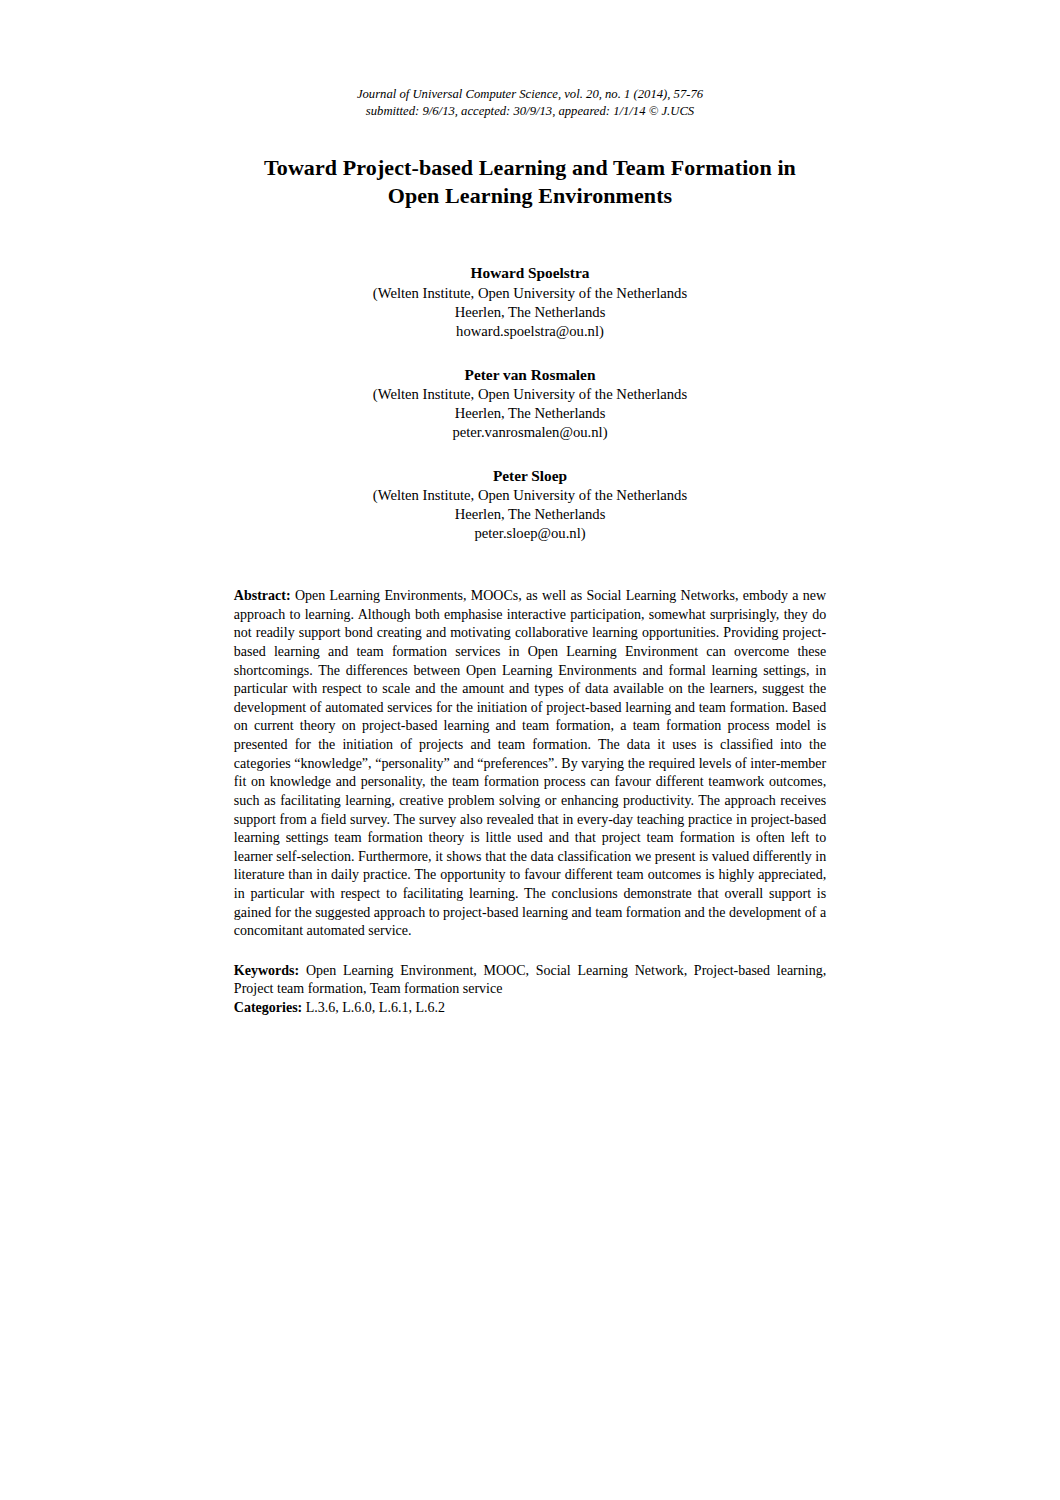Journal of Universal Computer Science, vol. 20, no. 1 (2014), 57-76
submitted: 9/6/13, accepted: 30/9/13, appeared: 1/1/14 © J.UCS
Toward Project-based Learning and Team Formation in
Open Learning Environments
Howard Spoelstra
(Welten Institute, Open University of the Netherlands
Heerlen, The Netherlands
howard.spoelstra@ou.nl)
Peter van Rosmalen
(Welten Institute, Open University of the Netherlands
Heerlen, The Netherlands
peter.vanrosmalen@ou.nl)
Peter Sloep
(Welten Institute, Open University of the Netherlands
Heerlen, The Netherlands
peter.sloep@ou.nl)
Abstract: Open Learning Environments, MOOCs, as well as Social Learning Networks, embody a new approach to learning. Although both emphasise interactive participation, somewhat surprisingly, they do not readily support bond creating and motivating collaborative learning opportunities. Providing project-based learning and team formation services in Open Learning Environment can overcome these shortcomings. The differences between Open Learning Environments and formal learning settings, in particular with respect to scale and the amount and types of data available on the learners, suggest the development of automated services for the initiation of project-based learning and team formation. Based on current theory on project-based learning and team formation, a team formation process model is presented for the initiation of projects and team formation. The data it uses is classified into the categories “knowledge”, “personality” and “preferences”. By varying the required levels of inter-member fit on knowledge and personality, the team formation process can favour different teamwork outcomes, such as facilitating learning, creative problem solving or enhancing productivity. The approach receives support from a field survey. The survey also revealed that in every-day teaching practice in project-based learning settings team formation theory is little used and that project team formation is often left to learner self-selection. Furthermore, it shows that the data classification we present is valued differently in literature than in daily practice. The opportunity to favour different team outcomes is highly appreciated, in particular with respect to facilitating learning. The conclusions demonstrate that overall support is gained for the suggested approach to project-based learning and team formation and the development of a concomitant automated service.
Keywords: Open Learning Environment, MOOC, Social Learning Network, Project-based learning, Project team formation, Team formation service
Categories: L.3.6, L.6.0, L.6.1, L.6.2